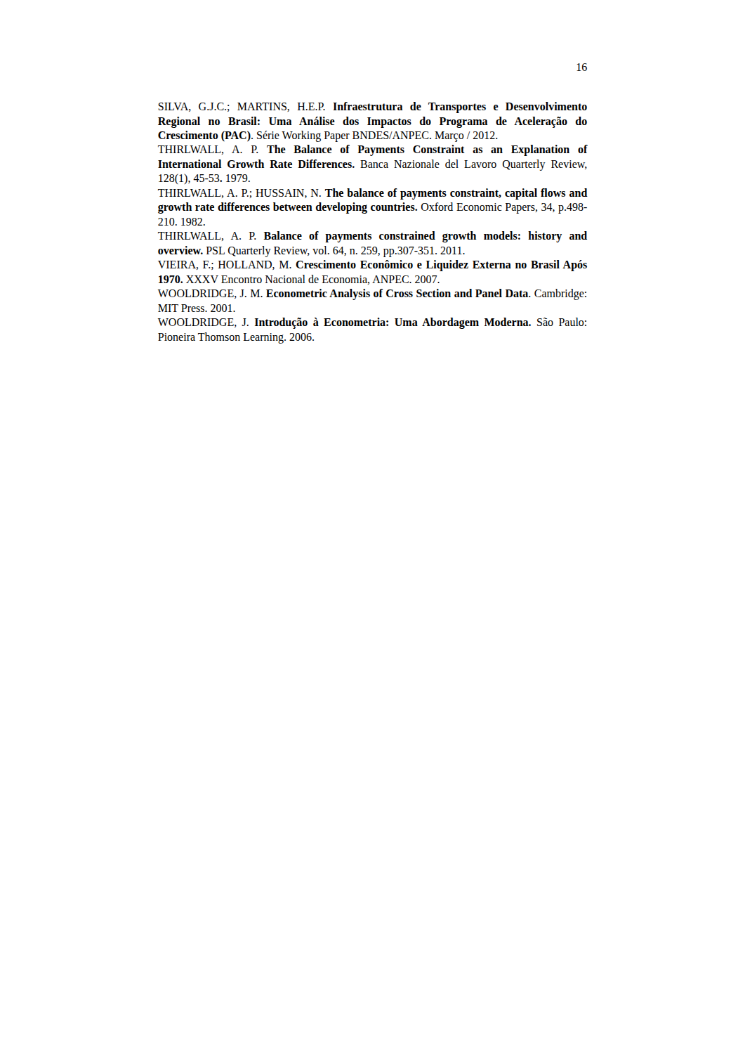16
SILVA, G.J.C.; MARTINS, H.E.P. Infraestrutura de Transportes e Desenvolvimento Regional no Brasil: Uma Análise dos Impactos do Programa de Aceleração do Crescimento (PAC). Série Working Paper BNDES/ANPEC. Março / 2012.
THIRLWALL, A. P. The Balance of Payments Constraint as an Explanation of International Growth Rate Differences. Banca Nazionale del Lavoro Quarterly Review, 128(1), 45-53. 1979.
THIRLWALL, A. P.; HUSSAIN, N. The balance of payments constraint, capital flows and growth rate differences between developing countries. Oxford Economic Papers, 34, p.498-210. 1982.
THIRLWALL, A. P. Balance of payments constrained growth models: history and overview. PSL Quarterly Review, vol. 64, n. 259, pp.307-351. 2011.
VIEIRA, F.; HOLLAND, M. Crescimento Econômico e Liquidez Externa no Brasil Após 1970. XXXV Encontro Nacional de Economia, ANPEC. 2007.
WOOLDRIDGE, J. M. Econometric Analysis of Cross Section and Panel Data. Cambridge: MIT Press. 2001.
WOOLDRIDGE, J. Introdução à Econometria: Uma Abordagem Moderna. São Paulo: Pioneira Thomson Learning. 2006.